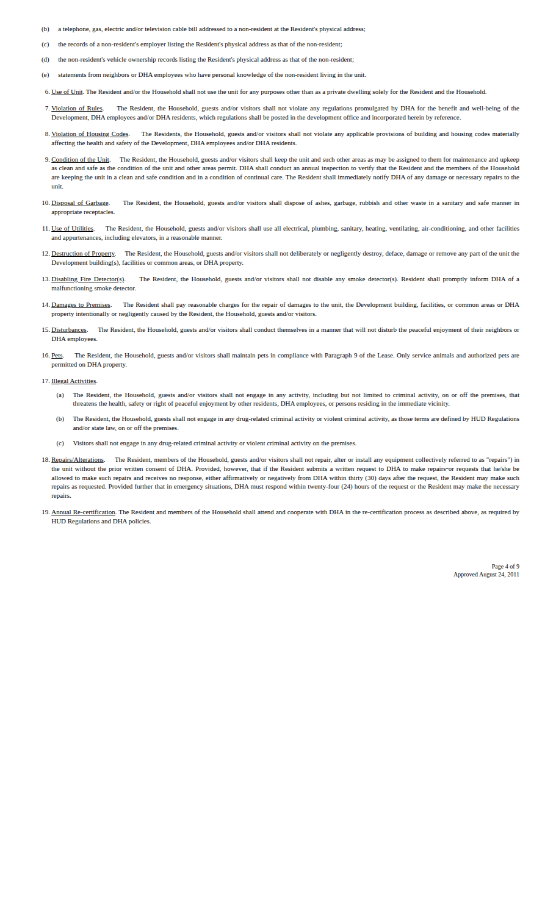(b) a telephone, gas, electric and/or television cable bill addressed to a non-resident at the Resident's physical address;
(c) the records of a non-resident's employer listing the Resident's physical address as that of the non-resident;
(d) the non-resident's vehicle ownership records listing the Resident's physical address as that of the non-resident;
(e) statements from neighbors or DHA employees who have personal knowledge of the non-resident living in the unit.
6. Use of Unit. The Resident and/or the Household shall not use the unit for any purposes other than as a private dwelling solely for the Resident and the Household.
7. Violation of Rules. The Resident, the Household, guests and/or visitors shall not violate any regulations promulgated by DHA for the benefit and well-being of the Development, DHA employees and/or DHA residents, which regulations shall be posted in the development office and incorporated herein by reference.
8. Violation of Housing Codes. The Residents, the Household, guests and/or visitors shall not violate any applicable provisions of building and housing codes materially affecting the health and safety of the Development, DHA employees and/or DHA residents.
9. Condition of the Unit. The Resident, the Household, guests and/or visitors shall keep the unit and such other areas as may be assigned to them for maintenance and upkeep as clean and safe as the condition of the unit and other areas permit. DHA shall conduct an annual inspection to verify that the Resident and the members of the Household are keeping the unit in a clean and safe condition and in a condition of continual care. The Resident shall immediately notify DHA of any damage or necessary repairs to the unit.
10. Disposal of Garbage. The Resident, the Household, guests and/or visitors shall dispose of ashes, garbage, rubbish and other waste in a sanitary and safe manner in appropriate receptacles.
11. Use of Utilities. The Resident, the Household, guests and/or visitors shall use all electrical, plumbing, sanitary, heating, ventilating, air-conditioning, and other facilities and appurtenances, including elevators, in a reasonable manner.
12. Destruction of Property. The Resident, the Household, guests and/or visitors shall not deliberately or negligently destroy, deface, damage or remove any part of the unit the Development building(s), facilities or common areas, or DHA property.
13. Disabling Fire Detector(s). The Resident, the Household, guests and/or visitors shall not disable any smoke detector(s). Resident shall promptly inform DHA of a malfunctioning smoke detector.
14. Damages to Premises. The Resident shall pay reasonable charges for the repair of damages to the unit, the Development building, facilities, or common areas or DHA property intentionally or negligently caused by the Resident, the Household, guests and/or visitors.
15. Disturbances. The Resident, the Household, guests and/or visitors shall conduct themselves in a manner that will not disturb the peaceful enjoyment of their neighbors or DHA employees.
16. Pets. The Resident, the Household, guests and/or visitors shall maintain pets in compliance with Paragraph 9 of the Lease. Only service animals and authorized pets are permitted on DHA property.
17. Illegal Activities.
(a) The Resident, the Household, guests and/or visitors shall not engage in any activity, including but not limited to criminal activity, on or off the premises, that threatens the health, safety or right of peaceful enjoyment by other residents, DHA employees, or persons residing in the immediate vicinity.
(b) The Resident, the Household, guests shall not engage in any drug-related criminal activity or violent criminal activity, as those terms are defined by HUD Regulations and/or state law, on or off the premises.
(c) Visitors shall not engage in any drug-related criminal activity or violent criminal activity on the premises.
18. Repairs/Alterations. The Resident, members of the Household, guests and/or visitors shall not repair, alter or install any equipment collectively referred to as "repairs") in the unit without the prior written consent of DHA. Provided, however, that if the Resident submits a written request to DHA to make repairs or requests that he/she be allowed to make such repairs and receives no response, either affirmatively or negatively from DHA within thirty (30) days after the request, the Resident may make such repairs as requested. Provided further that in emergency situations, DHA must respond within twenty-four (24) hours of the request or the Resident may make the necessary repairs.
19. Annual Re-certification. The Resident and members of the Household shall attend and cooperate with DHA in the re-certification process as described above, as required by HUD Regulations and DHA policies.
Page 4 of 9
Approved August 24, 2011